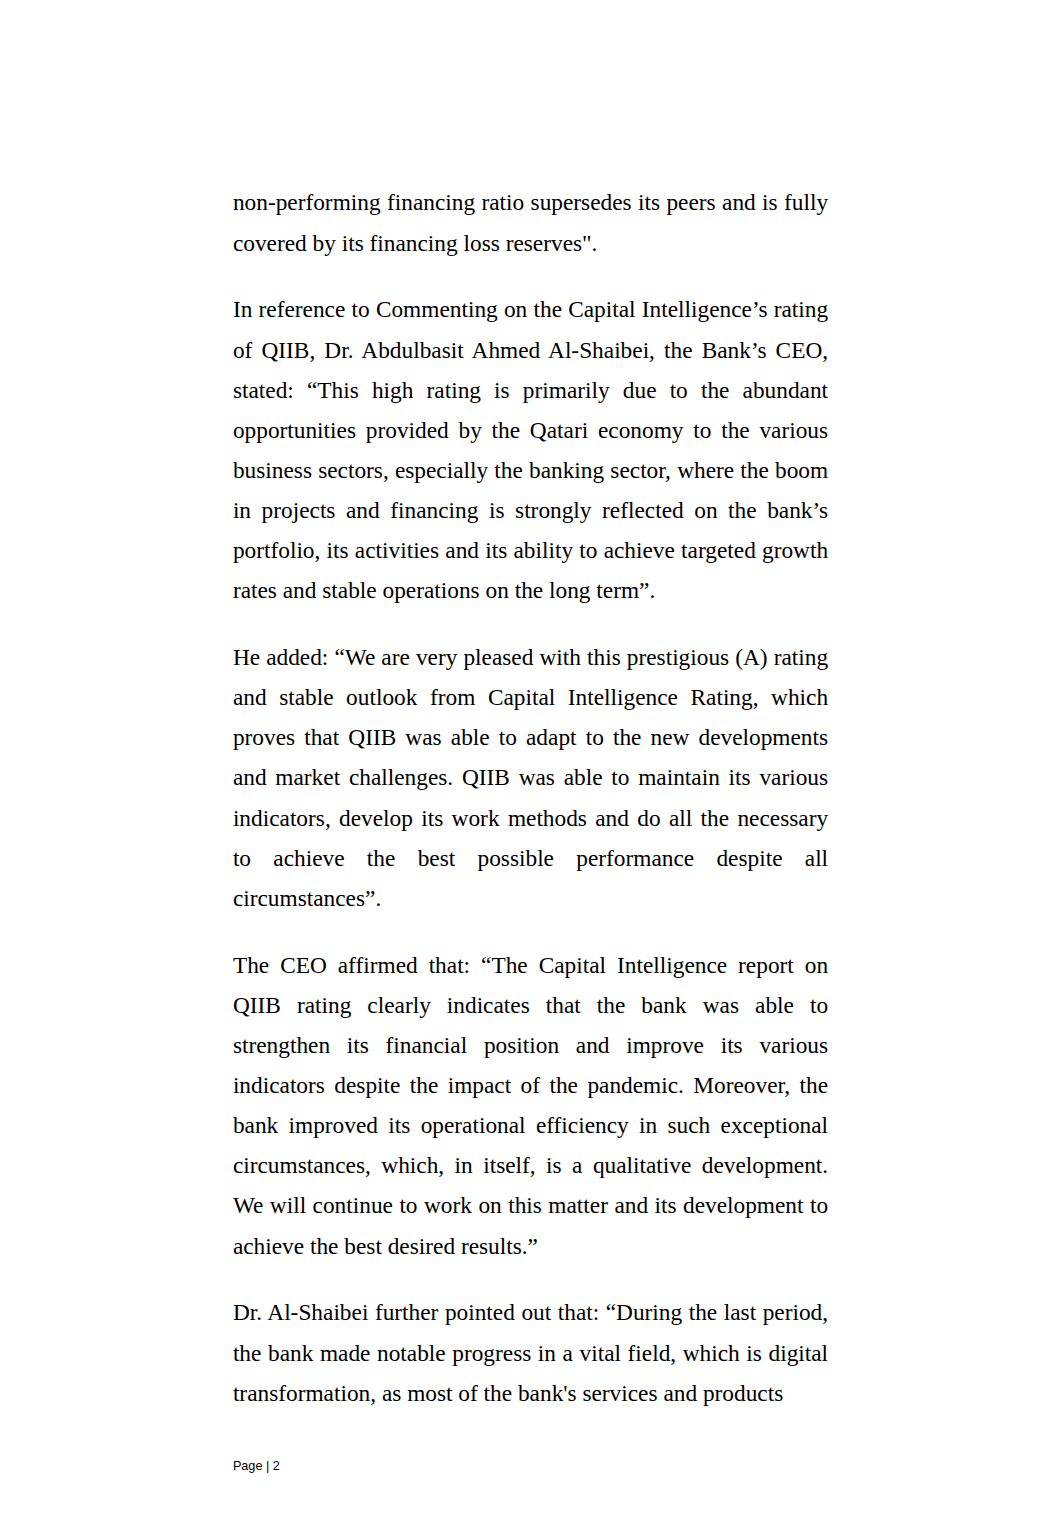non-performing financing ratio supersedes its peers and is fully covered by its financing loss reserves".
In reference to Commenting on the Capital Intelligence’s rating of QIIB, Dr. Abdulbasit Ahmed Al-Shaibei, the Bank’s CEO, stated: “This high rating is primarily due to the abundant opportunities provided by the Qatari economy to the various business sectors, especially the banking sector, where the boom in projects and financing is strongly reflected on the bank’s portfolio, its activities and its ability to achieve targeted growth rates and stable operations on the long term”.
He added: “We are very pleased with this prestigious (A) rating and stable outlook from Capital Intelligence Rating, which proves that QIIB was able to adapt to the new developments and market challenges. QIIB was able to maintain its various indicators, develop its work methods and do all the necessary to achieve the best possible performance despite all circumstances”.
The CEO affirmed that: “The Capital Intelligence report on QIIB rating clearly indicates that the bank was able to strengthen its financial position and improve its various indicators despite the impact of the pandemic. Moreover, the bank improved its operational efficiency in such exceptional circumstances, which, in itself, is a qualitative development. We will continue to work on this matter and its development to achieve the best desired results.”
Dr. Al-Shaibei further pointed out that: “During the last period, the bank made notable progress in a vital field, which is digital transformation, as most of the bank's services and products
Page | 2